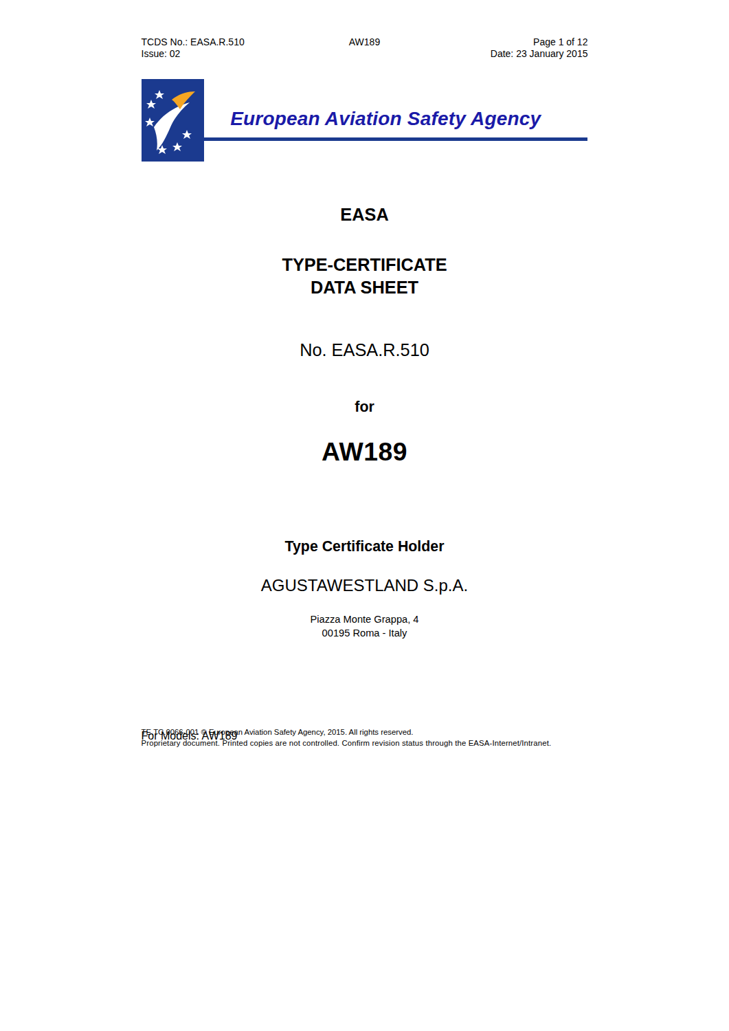| TCDS No.: EASA.R.510 | AW189 | Page 1 of 12 |
| Issue: 02 | | Date: 23 January 2015 |
European Aviation Safety Agency
EASA
TYPE-CERTIFICATE
DATA SHEET
No. EASA.R.510
for
AW189
Type Certificate Holder
AGUSTAWESTLAND S.p.A.
Piazza Monte Grappa, 4
00195 Roma - Italy
For Models: AW189
TE.TC.0066-001 © European Aviation Safety Agency, 2015. All rights reserved.
Proprietary document. Printed copies are not controlled. Confirm revision status through the EASA-Internet/Intranet.